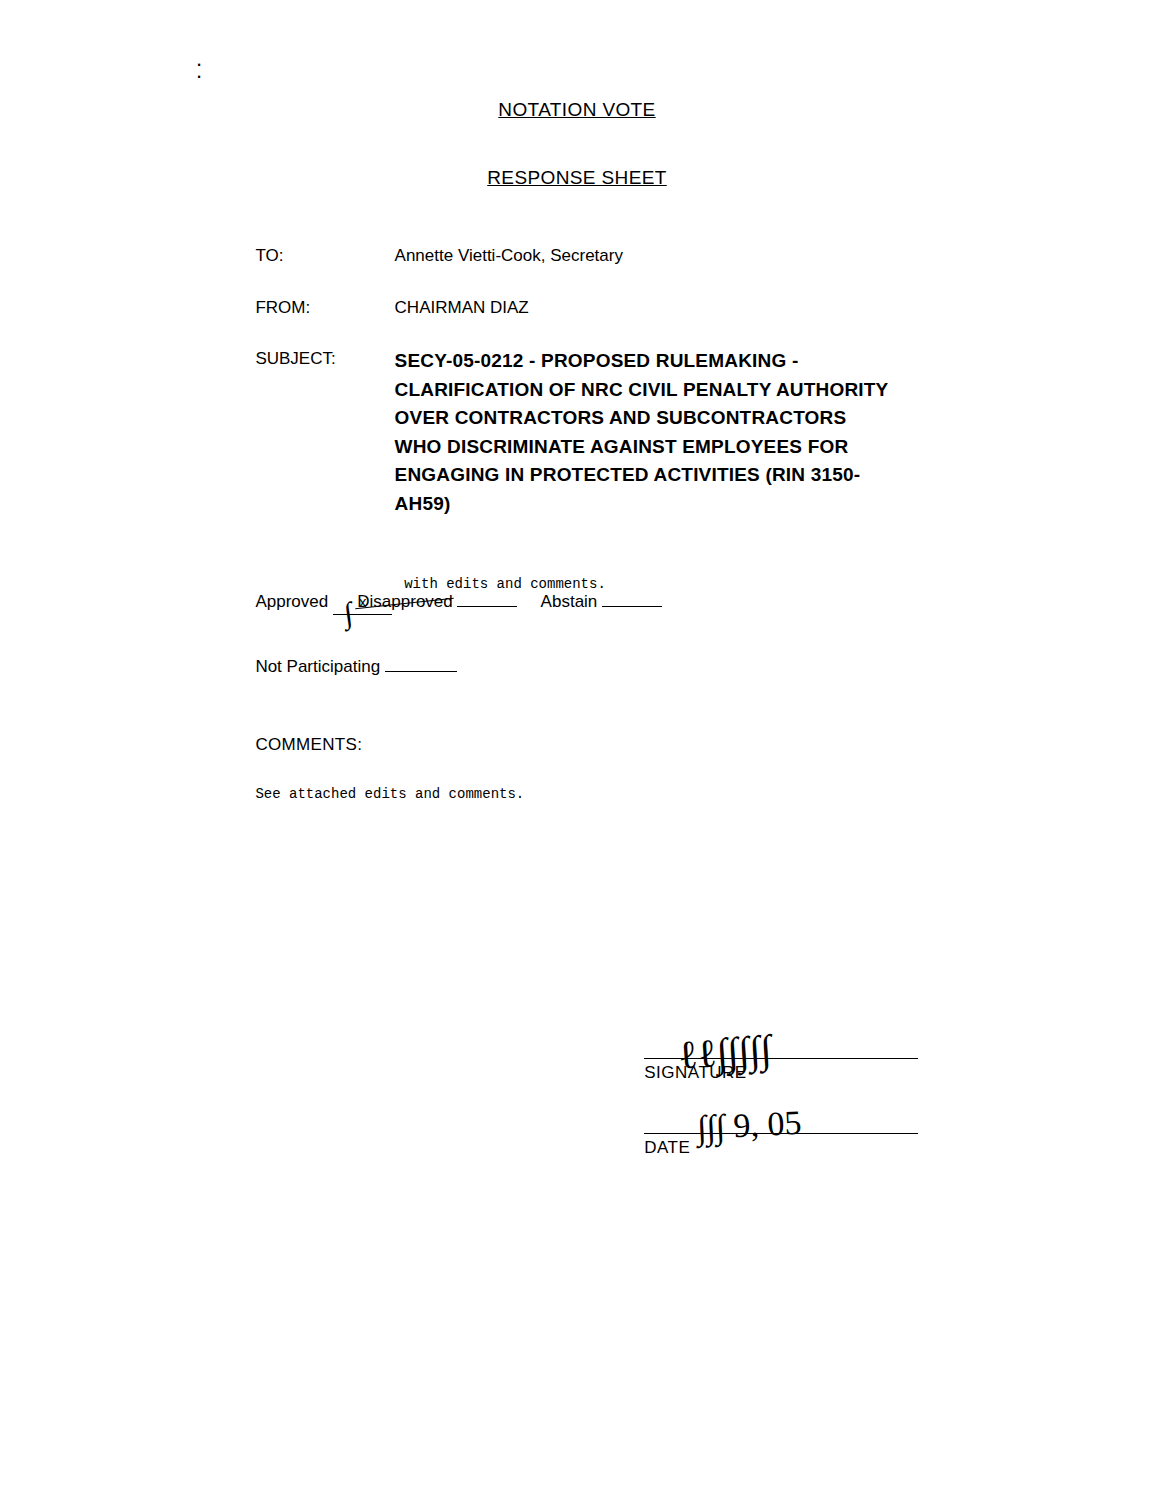.
.
NOTATION VOTE
RESPONSE SHEET
| TO: | Annette Vietti-Cook, Secretary |
| FROM: | CHAIRMAN DIAZ |
| SUBJECT: | SECY-05-0212 - PROPOSED RULEMAKING - CLARIFICATION OF NRC CIVIL PENALTY AUTHORITY OVER CONTRACTORS AND SUBCONTRACTORS WHO DISCRIMINATE AGAINST EMPLOYEES FOR ENGAGING IN PROTECTED ACTIVITIES (RIN 3150-AH59) |
with edits and comments. Approved x ∫ Disapproved Abstain
Not Participating
COMMENTS:
See attached edits and comments.
ℓℓ∫∫∫∫∫
SIGNATURE
∫∫∫ 9, 05
DATE